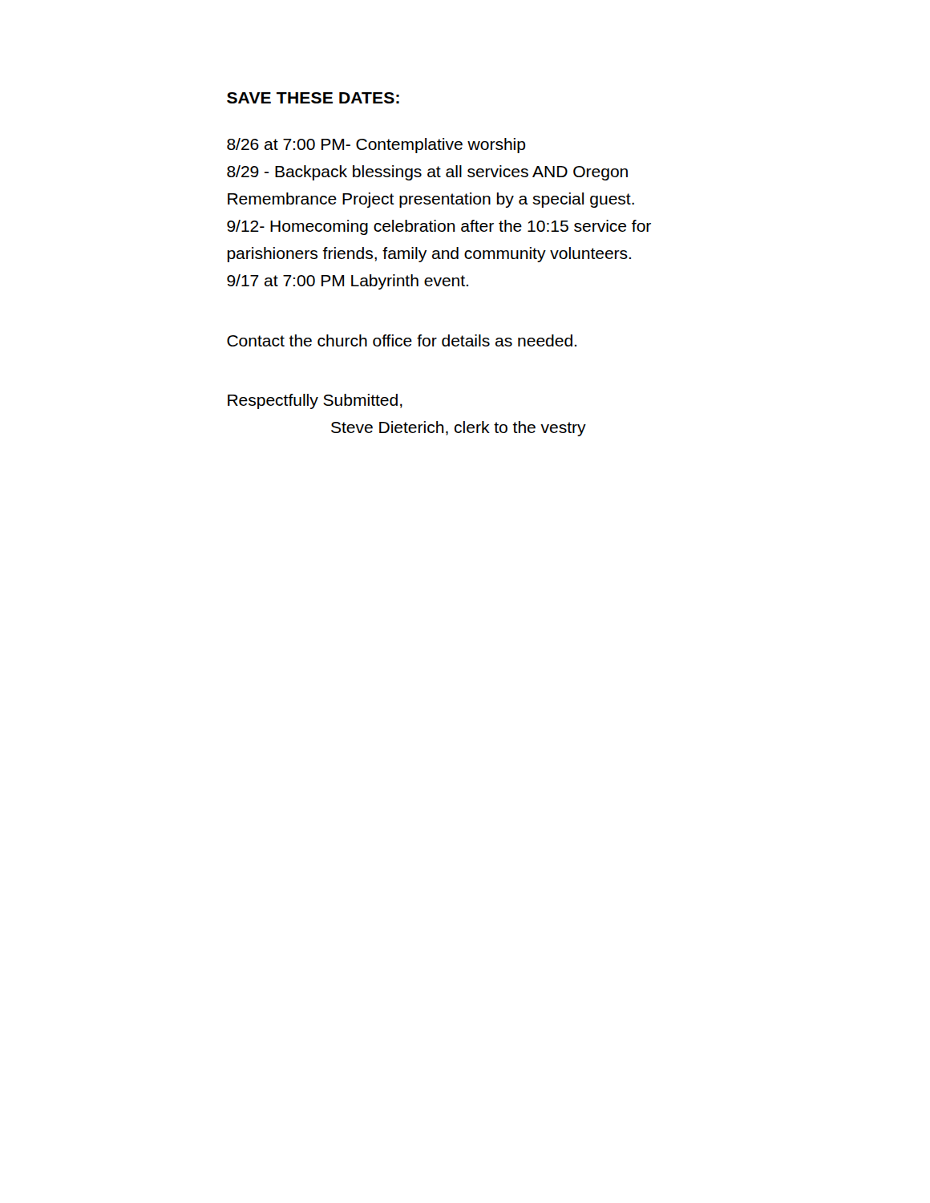SAVE THESE DATES:
8/26 at 7:00 PM- Contemplative worship
8/29 - Backpack blessings at all services AND Oregon Remembrance Project presentation by a special guest.
9/12- Homecoming celebration after the 10:15 service for parishioners friends, family and community volunteers.
9/17 at 7:00 PM Labyrinth event.
Contact the church office for details as needed.
Respectfully Submitted,
Steve Dieterich, clerk to the vestry